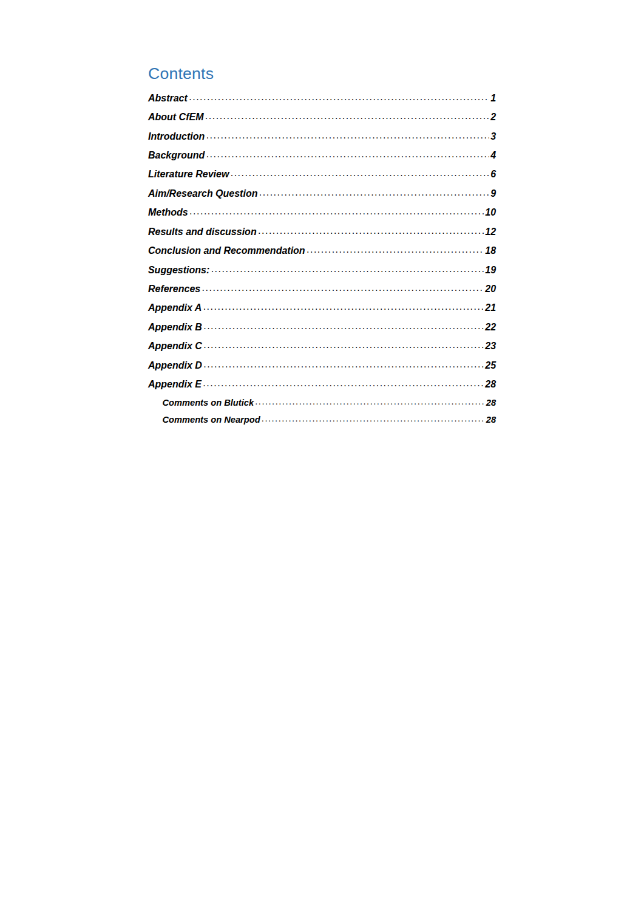Contents
Abstract........................................................................................................... 1
About CfEM..................................................................................................... 2
Introduction..................................................................................................... 3
Background...................................................................................................... 4
Literature Review............................................................................................. 6
Aim/Research Question.................................................................................... 9
Methods......................................................................................................... 10
Results and discussion.................................................................................... 12
Conclusion and Recommendation................................................................... 18
Suggestions:.................................................................................................... 19
References....................................................................................................... 20
Appendix A....................................................................................................... 21
Appendix B....................................................................................................... 22
Appendix C....................................................................................................... 23
Appendix D....................................................................................................... 25
Appendix E....................................................................................................... 28
Comments on Blutick............................................................................................. 28
Comments on Nearpod........................................................................................... 28